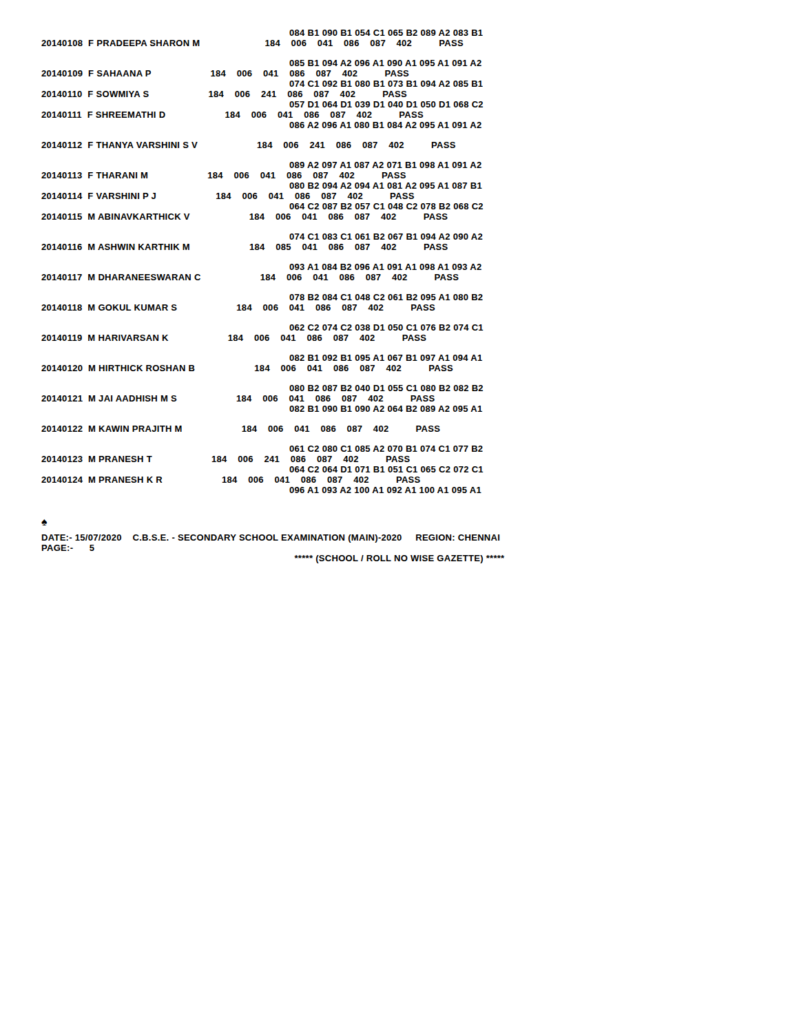084 B1 090 B1 054 C1 065 B2 089 A2 083 B1
20140108 F PRADEEPA SHARON M 184 006 041 086 087 402 PASS
085 B1 094 A2 096 A1 090 A1 095 A1 091 A2
20140109 F SAHAANA P 184 006 041 086 087 402 PASS
074 C1 092 B1 080 B1 073 B1 094 A2 085 B1
20140110 F SOWMIYA S 184 006 241 086 087 402 PASS
057 D1 064 D1 039 D1 040 D1 050 D1 068 C2
20140111 F SHREEMATHI D 184 006 041 086 087 402 PASS
086 A2 096 A1 080 B1 084 A2 095 A1 091 A2
20140112 F THANYA VARSHINI S V 184 006 241 086 087 402 PASS
089 A2 097 A1 087 A2 071 B1 098 A1 091 A2
20140113 F THARANI M 184 006 041 086 087 402 PASS
080 B2 094 A2 094 A1 081 A2 095 A1 087 B1
20140114 F VARSHINI P J 184 006 041 086 087 402 PASS
064 C2 087 B2 057 C1 048 C2 078 B2 068 C2
20140115 M ABINAVKARTHICK V 184 006 041 086 087 402 PASS
074 C1 083 C1 061 B2 067 B1 094 A2 090 A2
20140116 M ASHWIN KARTHIK M 184 085 041 086 087 402 PASS
093 A1 084 B2 096 A1 091 A1 098 A1 093 A2
20140117 M DHARANEESWARAN C 184 006 041 086 087 402 PASS
078 B2 084 C1 048 C2 061 B2 095 A1 080 B2
20140118 M GOKUL KUMAR S 184 006 041 086 087 402 PASS
062 C2 074 C2 038 D1 050 C1 076 B2 074 C1
20140119 M HARIVARSAN K 184 006 041 086 087 402 PASS
082 B1 092 B1 095 A1 067 B1 097 A1 094 A1
20140120 M HIRTHICK ROSHAN B 184 006 041 086 087 402 PASS
080 B2 087 B2 040 D1 055 C1 080 B2 082 B2
20140121 M JAI AADHISH M S 184 006 041 086 087 402 PASS
082 B1 090 B1 090 A2 064 B2 089 A2 095 A1
20140122 M KAWIN PRAJITH M 184 006 041 086 087 402 PASS
061 C2 080 C1 085 A2 070 B1 074 C1 077 B2
20140123 M PRANESH T 184 006 241 086 087 402 PASS
064 C2 064 D1 071 B1 051 C1 065 C2 072 C1
20140124 M PRANESH K R 184 006 041 086 087 402 PASS
096 A1 093 A2 100 A1 092 A1 100 A1 095 A1
♠
DATE:- 15/07/2020 C.B.S.E. - SECONDARY SCHOOL EXAMINATION (MAIN)-2020 REGION: CHENNAI
PAGE:- 5
***** (SCHOOL / ROLL NO WISE GAZETTE) *****